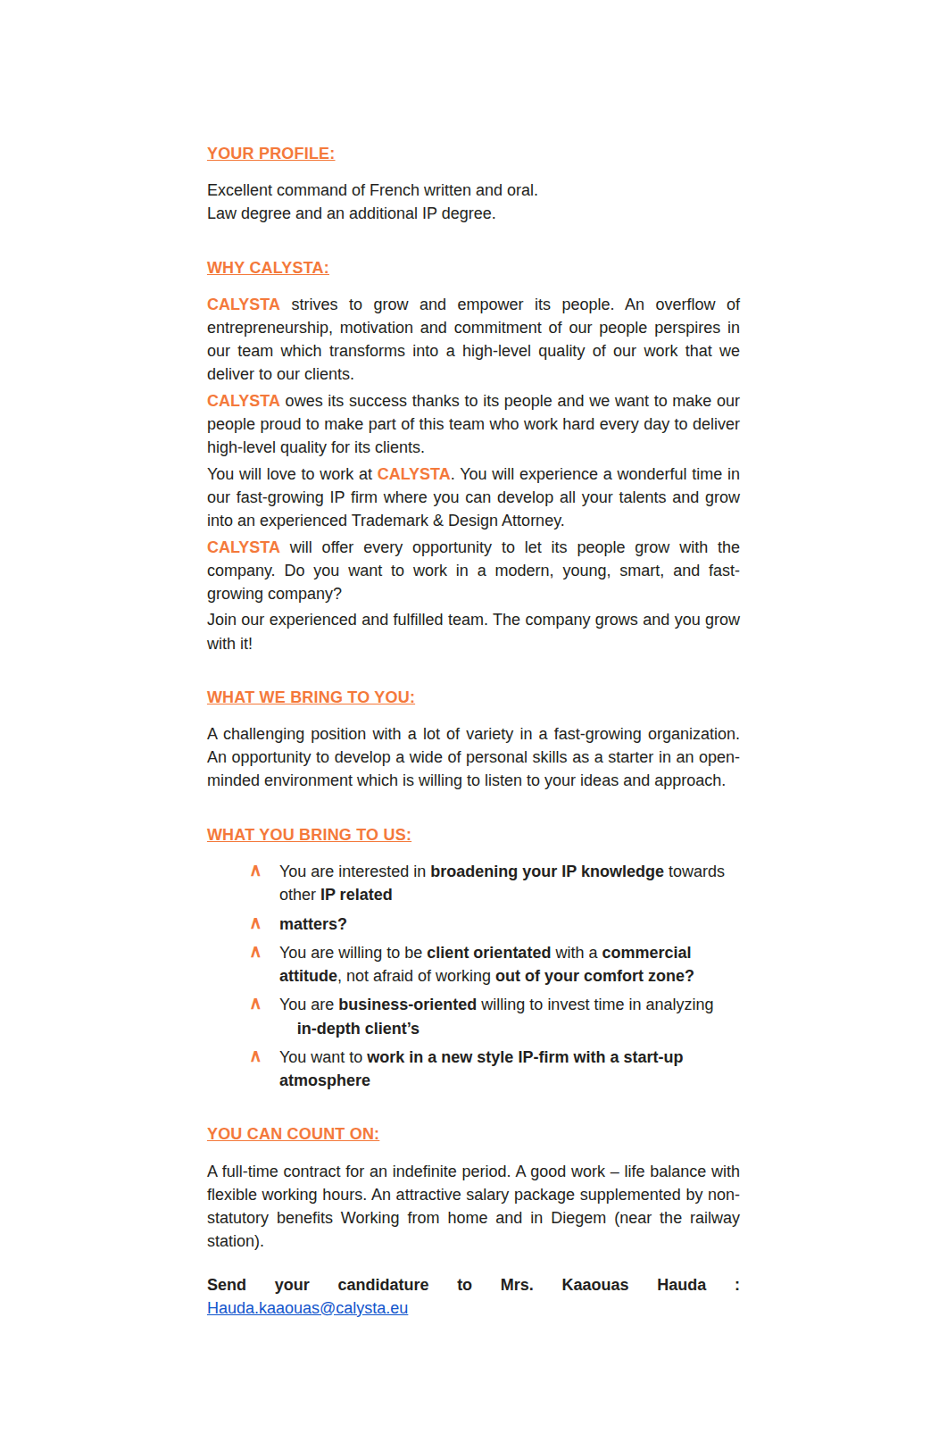YOUR PROFILE:
Excellent command of French written and oral.
Law degree and an additional IP degree.
WHY CALYSTA:
CALYSTA strives to grow and empower its people. An overflow of entrepreneurship, motivation and commitment of our people perspires in our team which transforms into a high-level quality of our work that we deliver to our clients.
CALYSTA owes its success thanks to its people and we want to make our people proud to make part of this team who work hard every day to deliver high-level quality for its clients.
You will love to work at CALYSTA. You will experience a wonderful time in our fast-growing IP firm where you can develop all your talents and grow into an experienced Trademark & Design Attorney.
CALYSTA will offer every opportunity to let its people grow with the company. Do you want to work in a modern, young, smart, and fast-growing company?
Join our experienced and fulfilled team. The company grows and you grow with it!
WHAT WE BRING TO YOU:
A challenging position with a lot of variety in a fast-growing organization. An opportunity to develop a wide of personal skills as a starter in an open-minded environment which is willing to listen to your ideas and approach.
WHAT YOU BRING TO US:
You are interested in broadening your IP knowledge towards other IP related
matters?
You are willing to be client orientated with a commercial attitude, not afraid of working out of your comfort zone?
You are business-oriented willing to invest time in analyzing
in-depth client’s
You want to work in a new style IP-firm with a start-up atmosphere
YOU CAN COUNT ON:
A full-time contract for an indefinite period. A good work – life balance with flexible working hours. An attractive salary package supplemented by non-statutory benefits Working from home and in Diegem (near the railway station).
Send your candidature to Mrs. Kaaouas Hauda : Hauda.kaaouas@calysta.eu